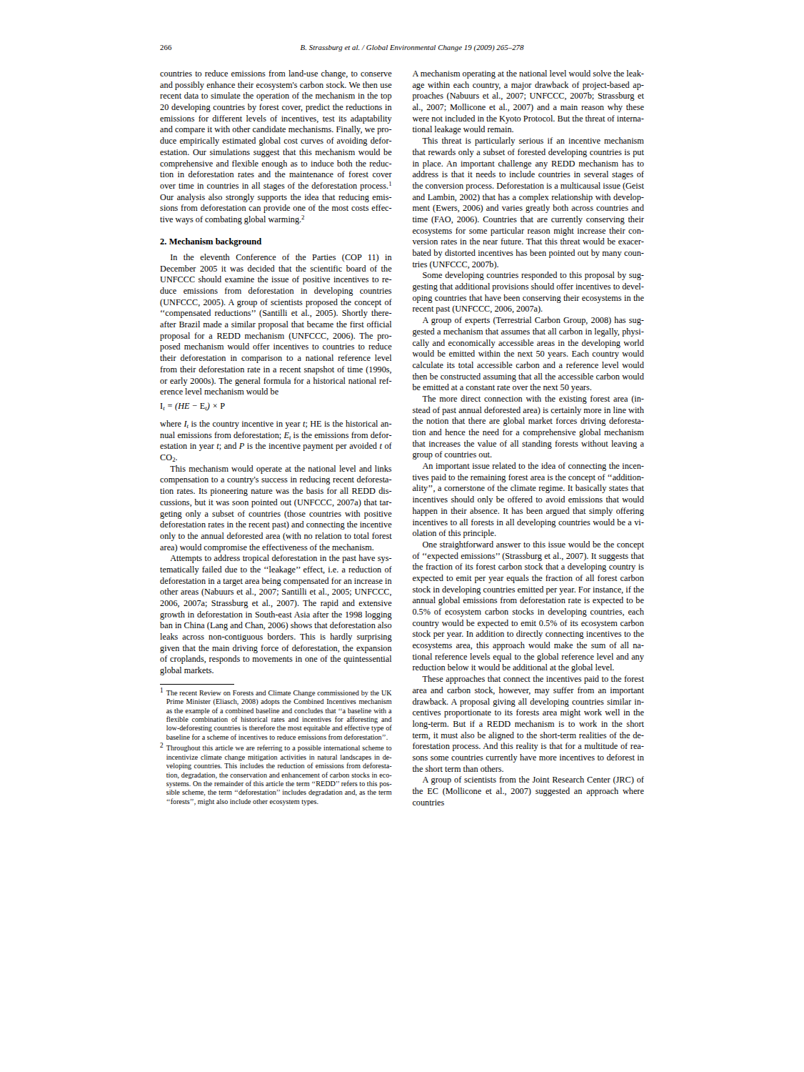266
B. Strassburg et al. / Global Environmental Change 19 (2009) 265–278
countries to reduce emissions from land-use change, to conserve and possibly enhance their ecosystem's carbon stock. We then use recent data to simulate the operation of the mechanism in the top 20 developing countries by forest cover, predict the reductions in emissions for different levels of incentives, test its adaptability and compare it with other candidate mechanisms. Finally, we produce empirically estimated global cost curves of avoiding deforestation. Our simulations suggest that this mechanism would be comprehensive and flexible enough as to induce both the reduction in deforestation rates and the maintenance of forest cover over time in countries in all stages of the deforestation process.1 Our analysis also strongly supports the idea that reducing emissions from deforestation can provide one of the most costs effective ways of combating global warming.2
2. Mechanism background
In the eleventh Conference of the Parties (COP 11) in December 2005 it was decided that the scientific board of the UNFCCC should examine the issue of positive incentives to reduce emissions from deforestation in developing countries (UNFCCC, 2005). A group of scientists proposed the concept of ‘‘compensated reductions’’ (Santilli et al., 2005). Shortly thereafter Brazil made a similar proposal that became the first official proposal for a REDD mechanism (UNFCCC, 2006). The proposed mechanism would offer incentives to countries to reduce their deforestation in comparison to a national reference level from their deforestation rate in a recent snapshot of time (1990s, or early 2000s). The general formula for a historical national reference level mechanism would be
It = (HE − Et) × P
where It is the country incentive in year t; HE is the historical annual emissions from deforestation; Et is the emissions from deforestation in year t; and P is the incentive payment per avoided t of CO2.
This mechanism would operate at the national level and links compensation to a country's success in reducing recent deforestation rates. Its pioneering nature was the basis for all REDD discussions, but it was soon pointed out (UNFCCC, 2007a) that targeting only a subset of countries (those countries with positive deforestation rates in the recent past) and connecting the incentive only to the annual deforested area (with no relation to total forest area) would compromise the effectiveness of the mechanism.
Attempts to address tropical deforestation in the past have systematically failed due to the ‘‘leakage’’ effect, i.e. a reduction of deforestation in a target area being compensated for an increase in other areas (Nabuurs et al., 2007; Santilli et al., 2005; UNFCCC, 2006, 2007a; Strassburg et al., 2007). The rapid and extensive growth in deforestation in South-east Asia after the 1998 logging ban in China (Lang and Chan, 2006) shows that deforestation also leaks across non-contiguous borders. This is hardly surprising given that the main driving force of deforestation, the expansion of croplands, responds to movements in one of the quintessential global markets.
1 The recent Review on Forests and Climate Change commissioned by the UK Prime Minister (Eliasch, 2008) adopts the Combined Incentives mechanism as the example of a combined baseline and concludes that ‘‘a baseline with a flexible combination of historical rates and incentives for afforesting and low-deforesting countries is therefore the most equitable and effective type of baseline for a scheme of incentives to reduce emissions from deforestation’’.
2 Throughout this article we are referring to a possible international scheme to incentivize climate change mitigation activities in natural landscapes in developing countries. This includes the reduction of emissions from deforestation, degradation, the conservation and enhancement of carbon stocks in ecosystems. On the remainder of this article the term ‘‘REDD’’ refers to this possible scheme, the term ‘‘deforestation’’ includes degradation and, as the term ‘‘forests’’, might also include other ecosystem types.
A mechanism operating at the national level would solve the leakage within each country, a major drawback of project-based approaches (Nabuurs et al., 2007; UNFCCC, 2007b; Strassburg et al., 2007; Mollicone et al., 2007) and a main reason why these were not included in the Kyoto Protocol. But the threat of international leakage would remain.
This threat is particularly serious if an incentive mechanism that rewards only a subset of forested developing countries is put in place. An important challenge any REDD mechanism has to address is that it needs to include countries in several stages of the conversion process. Deforestation is a multicausal issue (Geist and Lambin, 2002) that has a complex relationship with development (Ewers, 2006) and varies greatly both across countries and time (FAO, 2006). Countries that are currently conserving their ecosystems for some particular reason might increase their conversion rates in the near future. That this threat would be exacerbated by distorted incentives has been pointed out by many countries (UNFCCC, 2007b).
Some developing countries responded to this proposal by suggesting that additional provisions should offer incentives to developing countries that have been conserving their ecosystems in the recent past (UNFCCC, 2006, 2007a).
A group of experts (Terrestrial Carbon Group, 2008) has suggested a mechanism that assumes that all carbon in legally, physically and economically accessible areas in the developing world would be emitted within the next 50 years. Each country would calculate its total accessible carbon and a reference level would then be constructed assuming that all the accessible carbon would be emitted at a constant rate over the next 50 years.
The more direct connection with the existing forest area (instead of past annual deforested area) is certainly more in line with the notion that there are global market forces driving deforestation and hence the need for a comprehensive global mechanism that increases the value of all standing forests without leaving a group of countries out.
An important issue related to the idea of connecting the incentives paid to the remaining forest area is the concept of ‘‘additionality’’, a cornerstone of the climate regime. It basically states that incentives should only be offered to avoid emissions that would happen in their absence. It has been argued that simply offering incentives to all forests in all developing countries would be a violation of this principle.
One straightforward answer to this issue would be the concept of ‘‘expected emissions’’ (Strassburg et al., 2007). It suggests that the fraction of its forest carbon stock that a developing country is expected to emit per year equals the fraction of all forest carbon stock in developing countries emitted per year. For instance, if the annual global emissions from deforestation rate is expected to be 0.5% of ecosystem carbon stocks in developing countries, each country would be expected to emit 0.5% of its ecosystem carbon stock per year. In addition to directly connecting incentives to the ecosystems area, this approach would make the sum of all national reference levels equal to the global reference level and any reduction below it would be additional at the global level.
These approaches that connect the incentives paid to the forest area and carbon stock, however, may suffer from an important drawback. A proposal giving all developing countries similar incentives proportionate to its forests area might work well in the long-term. But if a REDD mechanism is to work in the short term, it must also be aligned to the short-term realities of the deforestation process. And this reality is that for a multitude of reasons some countries currently have more incentives to deforest in the short term than others.
A group of scientists from the Joint Research Center (JRC) of the EC (Mollicone et al., 2007) suggested an approach where countries